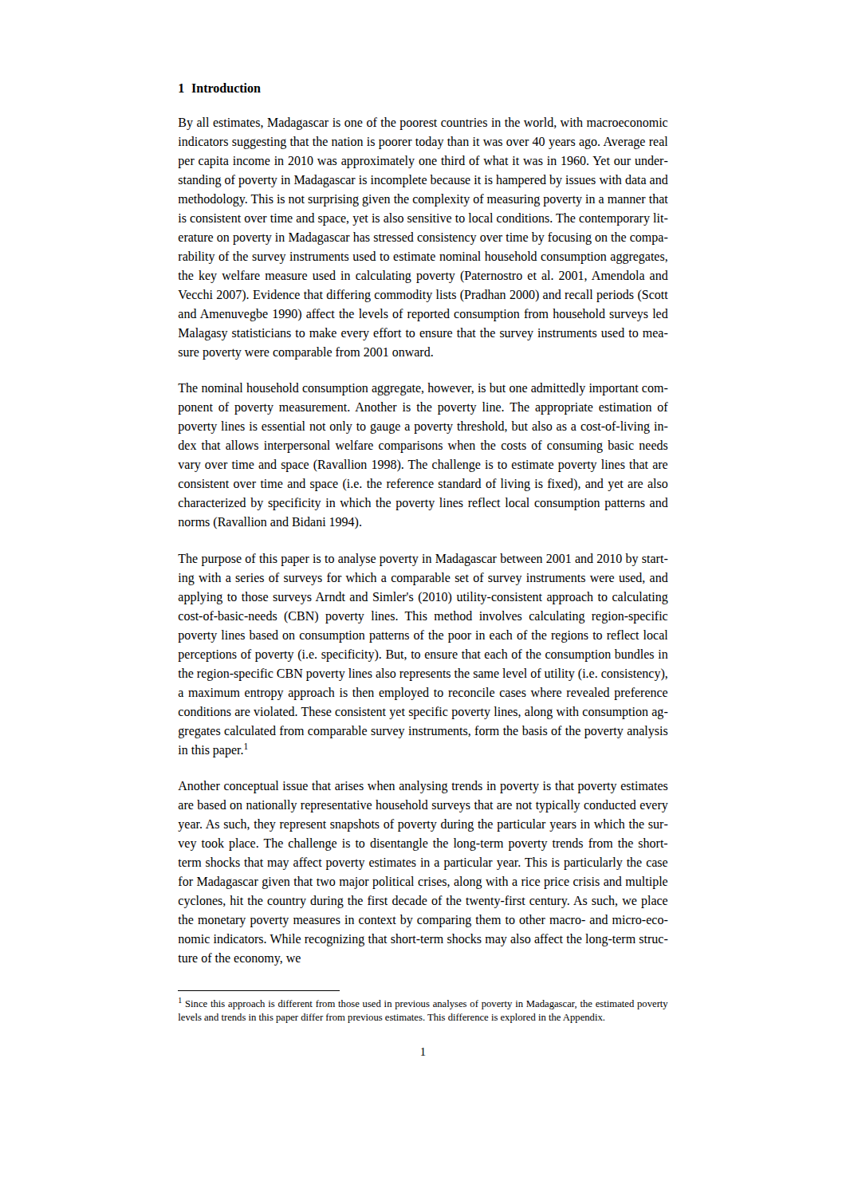1 Introduction
By all estimates, Madagascar is one of the poorest countries in the world, with macroeconomic indicators suggesting that the nation is poorer today than it was over 40 years ago. Average real per capita income in 2010 was approximately one third of what it was in 1960. Yet our understanding of poverty in Madagascar is incomplete because it is hampered by issues with data and methodology. This is not surprising given the complexity of measuring poverty in a manner that is consistent over time and space, yet is also sensitive to local conditions. The contemporary literature on poverty in Madagascar has stressed consistency over time by focusing on the comparability of the survey instruments used to estimate nominal household consumption aggregates, the key welfare measure used in calculating poverty (Paternostro et al. 2001, Amendola and Vecchi 2007). Evidence that differing commodity lists (Pradhan 2000) and recall periods (Scott and Amenuvegbe 1990) affect the levels of reported consumption from household surveys led Malagasy statisticians to make every effort to ensure that the survey instruments used to measure poverty were comparable from 2001 onward.
The nominal household consumption aggregate, however, is but one admittedly important component of poverty measurement. Another is the poverty line. The appropriate estimation of poverty lines is essential not only to gauge a poverty threshold, but also as a cost-of-living index that allows interpersonal welfare comparisons when the costs of consuming basic needs vary over time and space (Ravallion 1998). The challenge is to estimate poverty lines that are consistent over time and space (i.e. the reference standard of living is fixed), and yet are also characterized by specificity in which the poverty lines reflect local consumption patterns and norms (Ravallion and Bidani 1994).
The purpose of this paper is to analyse poverty in Madagascar between 2001 and 2010 by starting with a series of surveys for which a comparable set of survey instruments were used, and applying to those surveys Arndt and Simler's (2010) utility-consistent approach to calculating cost-of-basic-needs (CBN) poverty lines. This method involves calculating region-specific poverty lines based on consumption patterns of the poor in each of the regions to reflect local perceptions of poverty (i.e. specificity). But, to ensure that each of the consumption bundles in the region-specific CBN poverty lines also represents the same level of utility (i.e. consistency), a maximum entropy approach is then employed to reconcile cases where revealed preference conditions are violated. These consistent yet specific poverty lines, along with consumption aggregates calculated from comparable survey instruments, form the basis of the poverty analysis in this paper.1
Another conceptual issue that arises when analysing trends in poverty is that poverty estimates are based on nationally representative household surveys that are not typically conducted every year. As such, they represent snapshots of poverty during the particular years in which the survey took place. The challenge is to disentangle the long-term poverty trends from the short-term shocks that may affect poverty estimates in a particular year. This is particularly the case for Madagascar given that two major political crises, along with a rice price crisis and multiple cyclones, hit the country during the first decade of the twenty-first century. As such, we place the monetary poverty measures in context by comparing them to other macro- and micro-economic indicators. While recognizing that short-term shocks may also affect the long-term structure of the economy, we
1 Since this approach is different from those used in previous analyses of poverty in Madagascar, the estimated poverty levels and trends in this paper differ from previous estimates. This difference is explored in the Appendix.
1